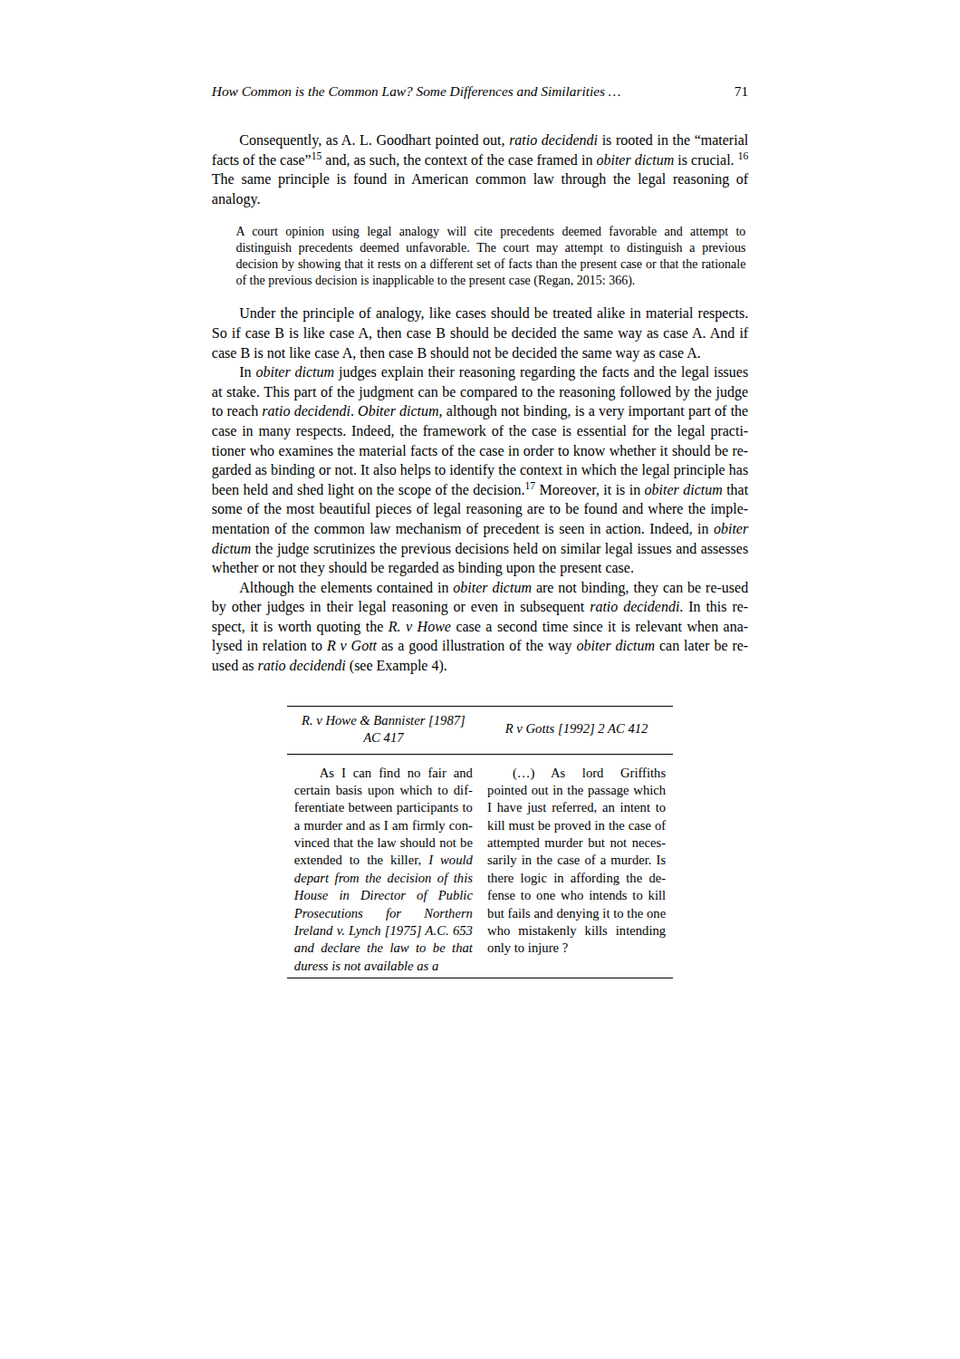How Common is the Common Law? Some Differences and Similarities … 71
Consequently, as A. L. Goodhart pointed out, ratio decidendi is rooted in the “material facts of the case”15 and, as such, the context of the case framed in obiter dictum is crucial. 16 The same principle is found in American common law through the legal reasoning of analogy.
A court opinion using legal analogy will cite precedents deemed favorable and attempt to distinguish precedents deemed unfavorable. The court may attempt to distinguish a previous decision by showing that it rests on a different set of facts than the present case or that the rationale of the previous decision is inapplicable to the present case (Regan, 2015: 366).
Under the principle of analogy, like cases should be treated alike in material respects. So if case B is like case A, then case B should be decided the same way as case A. And if case B is not like case A, then case B should not be decided the same way as case A.
In obiter dictum judges explain their reasoning regarding the facts and the legal issues at stake. This part of the judgment can be compared to the reasoning followed by the judge to reach ratio decidendi. Obiter dictum, although not binding, is a very important part of the case in many respects. Indeed, the framework of the case is essential for the legal practitioner who examines the material facts of the case in order to know whether it should be regarded as binding or not. It also helps to identify the context in which the legal principle has been held and shed light on the scope of the decision.17 Moreover, it is in obiter dictum that some of the most beautiful pieces of legal reasoning are to be found and where the implementation of the common law mechanism of precedent is seen in action. Indeed, in obiter dictum the judge scrutinizes the previous decisions held on similar legal issues and assesses whether or not they should be regarded as binding upon the present case.
Although the elements contained in obiter dictum are not binding, they can be re-used by other judges in their legal reasoning or even in subsequent ratio decidendi. In this respect, it is worth quoting the R. v Howe case a second time since it is relevant when analysed in relation to R v Gott as a good illustration of the way obiter dictum can later be re-used as ratio decidendi (see Example 4).
| R. v Howe & Bannister [1987] AC 417 | R v Gotts [1992] 2 AC 412 |
| --- | --- |
| As I can find no fair and certain basis upon which to differentiate between participants to a murder and as I am firmly convinced that the law should not be extended to the killer, I would depart from the decision of this House in Director of Public Prosecutions for Northern Ireland v. Lynch [1975] A.C. 653 and declare the law to be that duress is not available as a | (…) As lord Griffiths pointed out in the passage which I have just referred, an intent to kill must be proved in the case of attempted murder but not necessarily in the case of a murder. Is there logic in affording the defense to one who intends to kill but fails and denying it to the one who mistakenly kills intending only to injure ? |